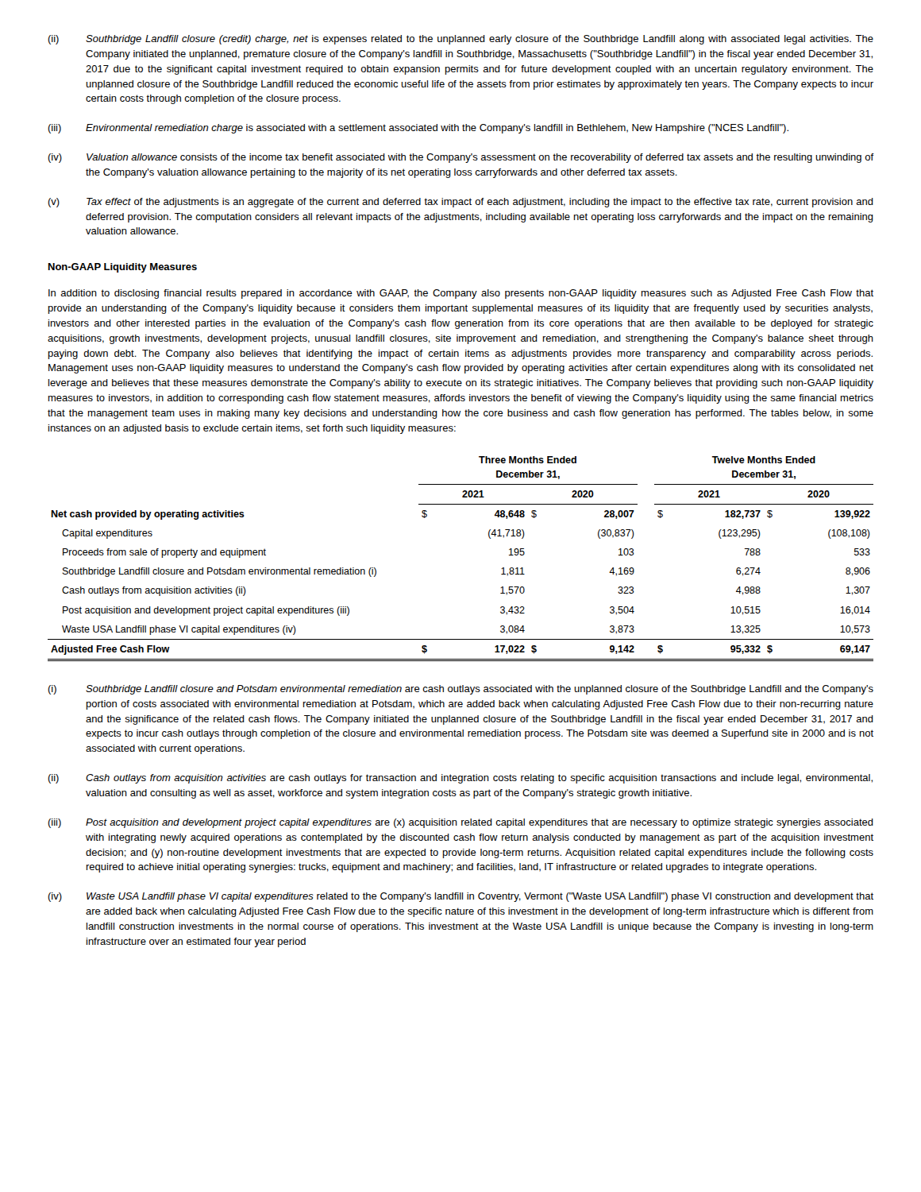(ii) Southbridge Landfill closure (credit) charge, net is expenses related to the unplanned early closure of the Southbridge Landfill along with associated legal activities. The Company initiated the unplanned, premature closure of the Company's landfill in Southbridge, Massachusetts ("Southbridge Landfill") in the fiscal year ended December 31, 2017 due to the significant capital investment required to obtain expansion permits and for future development coupled with an uncertain regulatory environment. The unplanned closure of the Southbridge Landfill reduced the economic useful life of the assets from prior estimates by approximately ten years. The Company expects to incur certain costs through completion of the closure process.
(iii) Environmental remediation charge is associated with a settlement associated with the Company's landfill in Bethlehem, New Hampshire ("NCES Landfill").
(iv) Valuation allowance consists of the income tax benefit associated with the Company's assessment on the recoverability of deferred tax assets and the resulting unwinding of the Company's valuation allowance pertaining to the majority of its net operating loss carryforwards and other deferred tax assets.
(v) Tax effect of the adjustments is an aggregate of the current and deferred tax impact of each adjustment, including the impact to the effective tax rate, current provision and deferred provision. The computation considers all relevant impacts of the adjustments, including available net operating loss carryforwards and the impact on the remaining valuation allowance.
Non-GAAP Liquidity Measures
In addition to disclosing financial results prepared in accordance with GAAP, the Company also presents non-GAAP liquidity measures such as Adjusted Free Cash Flow that provide an understanding of the Company's liquidity because it considers them important supplemental measures of its liquidity that are frequently used by securities analysts, investors and other interested parties in the evaluation of the Company's cash flow generation from its core operations that are then available to be deployed for strategic acquisitions, growth investments, development projects, unusual landfill closures, site improvement and remediation, and strengthening the Company's balance sheet through paying down debt. The Company also believes that identifying the impact of certain items as adjustments provides more transparency and comparability across periods. Management uses non-GAAP liquidity measures to understand the Company's cash flow provided by operating activities after certain expenditures along with its consolidated net leverage and believes that these measures demonstrate the Company's ability to execute on its strategic initiatives. The Company believes that providing such non-GAAP liquidity measures to investors, in addition to corresponding cash flow statement measures, affords investors the benefit of viewing the Company's liquidity using the same financial metrics that the management team uses in making many key decisions and understanding how the core business and cash flow generation has performed. The tables below, in some instances on an adjusted basis to exclude certain items, set forth such liquidity measures:
| | Three Months Ended December 31, | | Twelve Months Ended December 31, |
| --- | --- | --- | --- |
| | 2021 | 2020 | | 2021 | 2020 |
| Net cash provided by operating activities | $ | 48,648 | $ | 28,007 | | $ | 182,737 | $ | 139,922 |
| Capital expenditures | | (41,718) | | (30,837) | | | (123,295) | | (108,108) |
| Proceeds from sale of property and equipment | | 195 | | 103 | | | 788 | | 533 |
| Southbridge Landfill closure and Potsdam environmental remediation (i) | | 1,811 | | 4,169 | | | 6,274 | | 8,906 |
| Cash outlays from acquisition activities (ii) | | 1,570 | | 323 | | | 4,988 | | 1,307 |
| Post acquisition and development project capital expenditures (iii) | | 3,432 | | 3,504 | | | 10,515 | | 16,014 |
| Waste USA Landfill phase VI capital expenditures (iv) | | 3,084 | | 3,873 | | | 13,325 | | 10,573 |
| Adjusted Free Cash Flow | $ | 17,022 | $ | 9,142 | | $ | 95,332 | $ | 69,147 |
(i) Southbridge Landfill closure and Potsdam environmental remediation are cash outlays associated with the unplanned closure of the Southbridge Landfill and the Company's portion of costs associated with environmental remediation at Potsdam, which are added back when calculating Adjusted Free Cash Flow due to their non-recurring nature and the significance of the related cash flows. The Company initiated the unplanned closure of the Southbridge Landfill in the fiscal year ended December 31, 2017 and expects to incur cash outlays through completion of the closure and environmental remediation process. The Potsdam site was deemed a Superfund site in 2000 and is not associated with current operations.
(ii) Cash outlays from acquisition activities are cash outlays for transaction and integration costs relating to specific acquisition transactions and include legal, environmental, valuation and consulting as well as asset, workforce and system integration costs as part of the Company's strategic growth initiative.
(iii) Post acquisition and development project capital expenditures are (x) acquisition related capital expenditures that are necessary to optimize strategic synergies associated with integrating newly acquired operations as contemplated by the discounted cash flow return analysis conducted by management as part of the acquisition investment decision; and (y) non-routine development investments that are expected to provide long-term returns. Acquisition related capital expenditures include the following costs required to achieve initial operating synergies: trucks, equipment and machinery; and facilities, land, IT infrastructure or related upgrades to integrate operations.
(iv) Waste USA Landfill phase VI capital expenditures related to the Company's landfill in Coventry, Vermont ("Waste USA Landfill") phase VI construction and development that are added back when calculating Adjusted Free Cash Flow due to the specific nature of this investment in the development of long-term infrastructure which is different from landfill construction investments in the normal course of operations. This investment at the Waste USA Landfill is unique because the Company is investing in long-term infrastructure over an estimated four year period